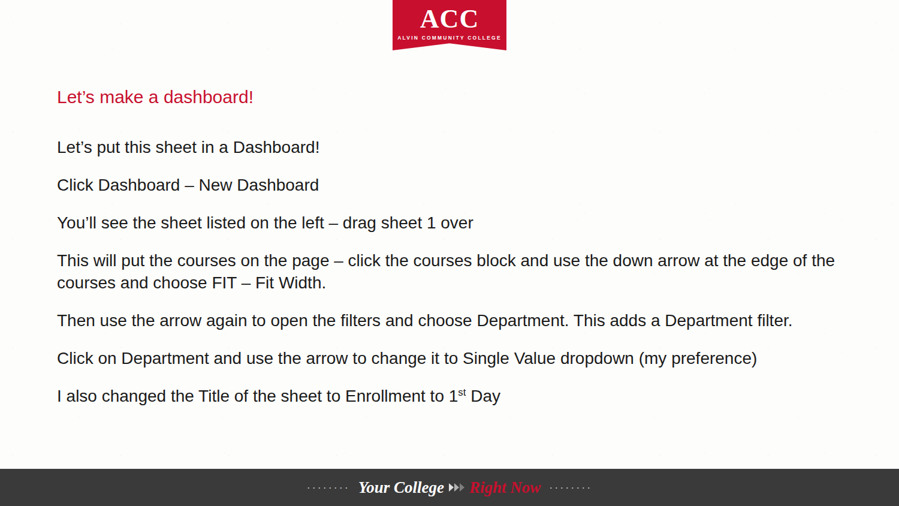ACC Alvin Community College
Let’s make a dashboard!
Let’s put this sheet in a Dashboard!
Click Dashboard – New Dashboard
You’ll see the sheet listed on the left – drag sheet 1 over
This will put the courses on the page – click the courses block and use the down arrow at the edge of the courses and choose FIT – Fit Width.
Then use the arrow again to open the filters and choose Department. This adds a Department filter.
Click on Department and use the arrow to change it to Single Value dropdown (my preference)
I also changed the Title of the sheet to Enrollment to 1st Day
········ Your College Right Now ········